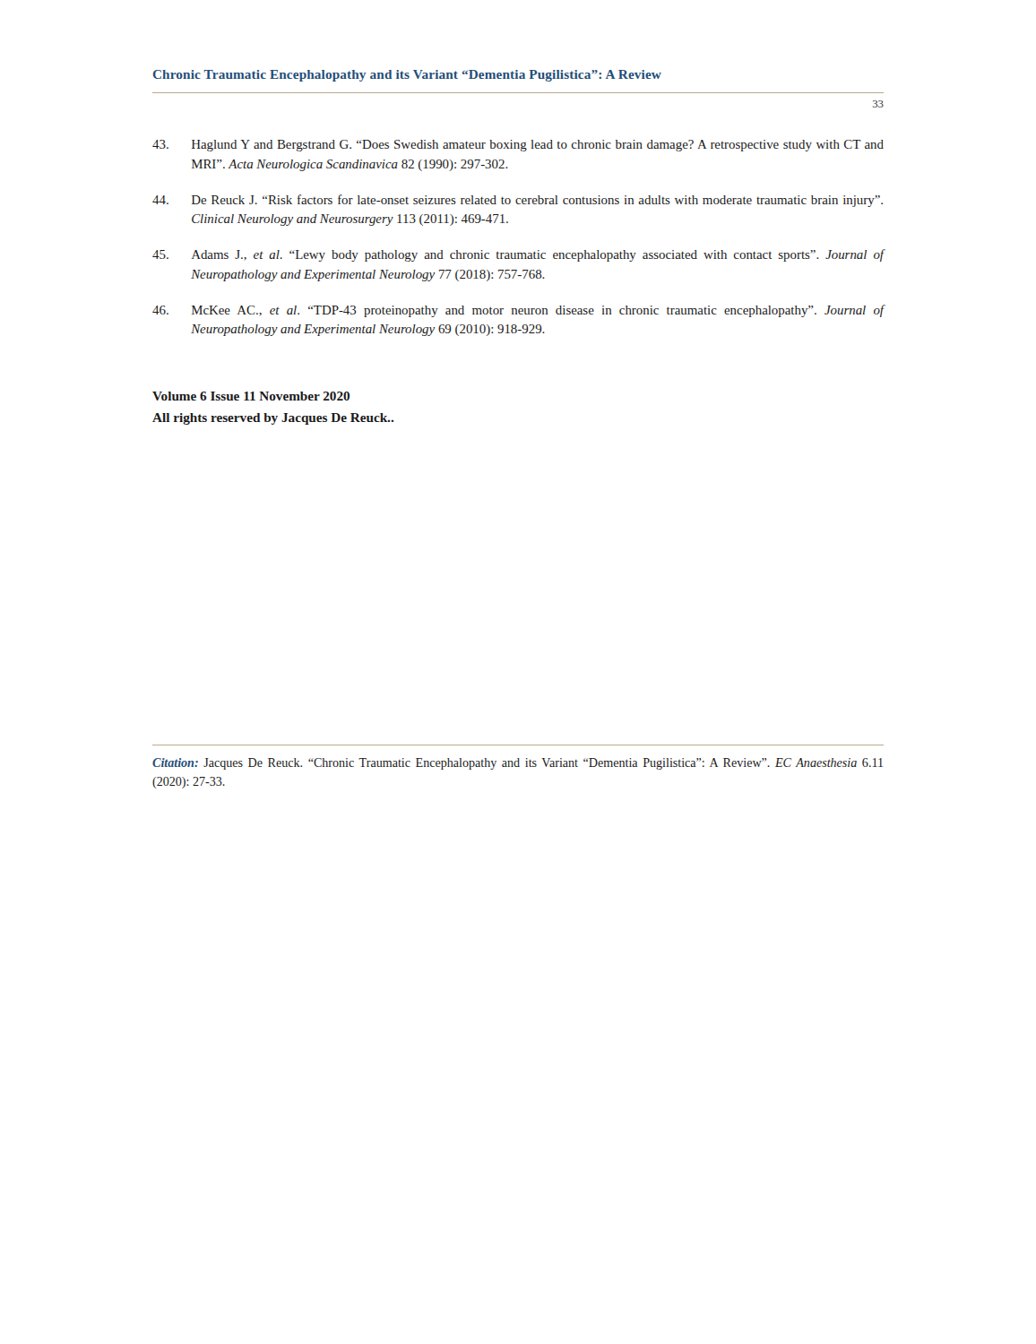Chronic Traumatic Encephalopathy and its Variant “Dementia Pugilistica”: A Review
33
43. Haglund Y and Bergstrand G. “Does Swedish amateur boxing lead to chronic brain damage? A retrospective study with CT and MRI”. Acta Neurologica Scandinavica 82 (1990): 297-302.
44. De Reuck J. “Risk factors for late-onset seizures related to cerebral contusions in adults with moderate traumatic brain injury”. Clinical Neurology and Neurosurgery 113 (2011): 469-471.
45. Adams J., et al. “Lewy body pathology and chronic traumatic encephalopathy associated with contact sports”. Journal of Neuropathology and Experimental Neurology 77 (2018): 757-768.
46. McKee AC., et al. “TDP-43 proteinopathy and motor neuron disease in chronic traumatic encephalopathy”. Journal of Neuropathology and Experimental Neurology 69 (2010): 918-929.
Volume 6 Issue 11 November 2020
All rights reserved by Jacques De Reuck..
Citation: Jacques De Reuck. “Chronic Traumatic Encephalopathy and its Variant “Dementia Pugilistica”: A Review”. EC Anaesthesia 6.11 (2020): 27-33.